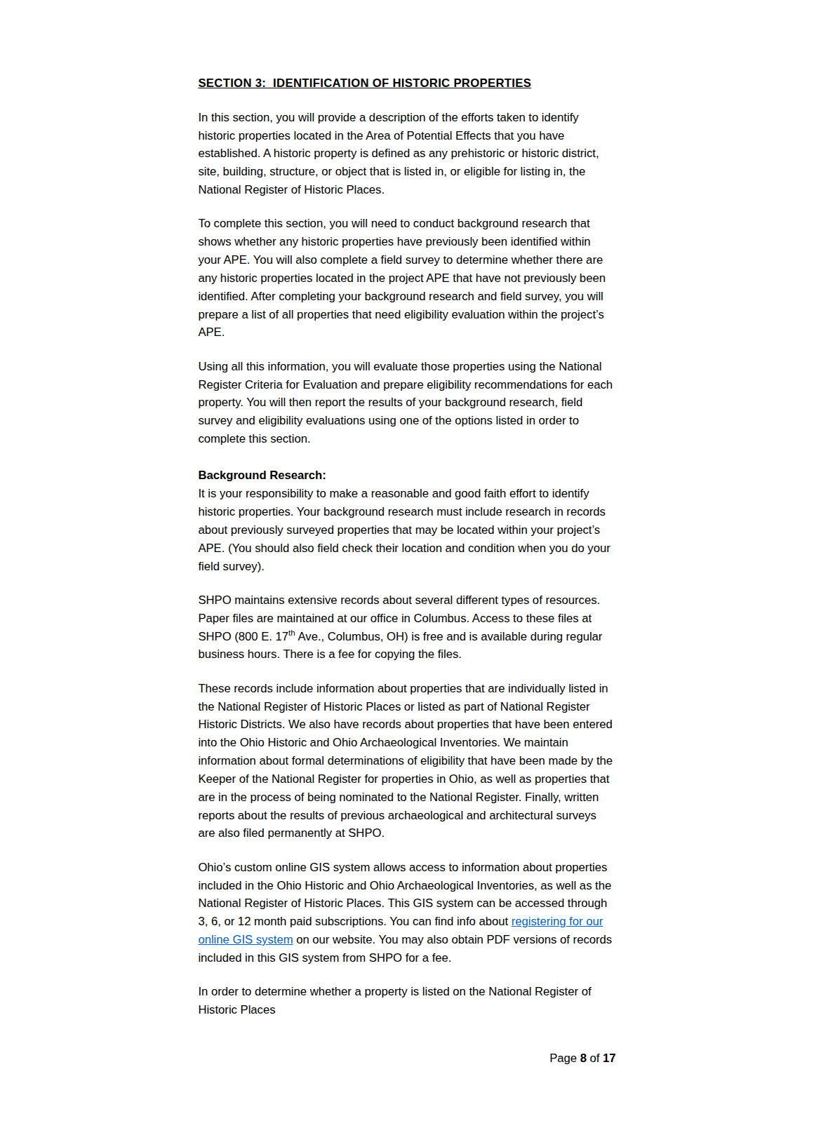Section 3: Identification of Historic Properties
In this section, you will provide a description of the efforts taken to identify historic properties located in the Area of Potential Effects that you have established. A historic property is defined as any prehistoric or historic district, site, building, structure, or object that is listed in, or eligible for listing in, the National Register of Historic Places.
To complete this section, you will need to conduct background research that shows whether any historic properties have previously been identified within your APE. You will also complete a field survey to determine whether there are any historic properties located in the project APE that have not previously been identified. After completing your background research and field survey, you will prepare a list of all properties that need eligibility evaluation within the project’s APE.
Using all this information, you will evaluate those properties using the National Register Criteria for Evaluation and prepare eligibility recommendations for each property. You will then report the results of your background research, field survey and eligibility evaluations using one of the options listed in order to complete this section.
Background Research:
It is your responsibility to make a reasonable and good faith effort to identify historic properties. Your background research must include research in records about previously surveyed properties that may be located within your project’s APE. (You should also field check their location and condition when you do your field survey).
SHPO maintains extensive records about several different types of resources. Paper files are maintained at our office in Columbus. Access to these files at SHPO (800 E. 17th Ave., Columbus, OH) is free and is available during regular business hours. There is a fee for copying the files.
These records include information about properties that are individually listed in the National Register of Historic Places or listed as part of National Register Historic Districts. We also have records about properties that have been entered into the Ohio Historic and Ohio Archaeological Inventories. We maintain information about formal determinations of eligibility that have been made by the Keeper of the National Register for properties in Ohio, as well as properties that are in the process of being nominated to the National Register. Finally, written reports about the results of previous archaeological and architectural surveys are also filed permanently at SHPO.
Ohio’s custom online GIS system allows access to information about properties included in the Ohio Historic and Ohio Archaeological Inventories, as well as the National Register of Historic Places. This GIS system can be accessed through 3, 6, or 12 month paid subscriptions. You can find info about registering for our online GIS system on our website. You may also obtain PDF versions of records included in this GIS system from SHPO for a fee.
In order to determine whether a property is listed on the National Register of Historic Places
Page 8 of 17